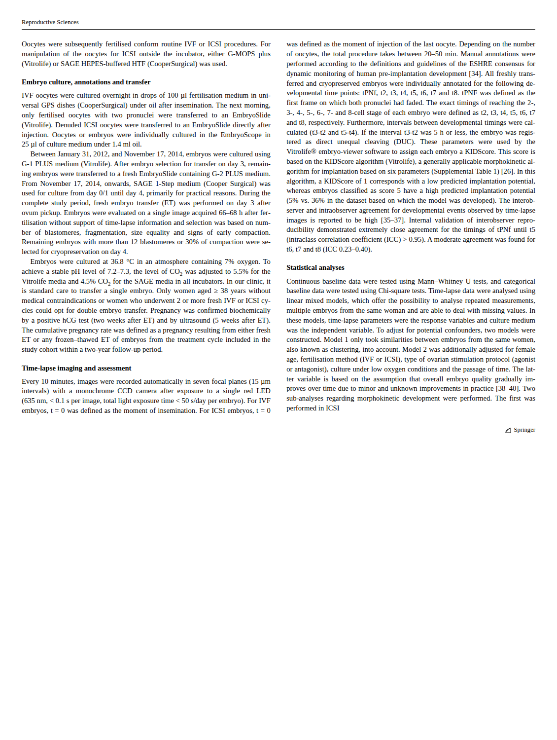Reproductive Sciences
Oocytes were subsequently fertilised conform routine IVF or ICSI procedures. For manipulation of the oocytes for ICSI outside the incubator, either G-MOPS plus (Vitrolife) or SAGE HEPES-buffered HTF (CooperSurgical) was used.
Embryo culture, annotations and transfer
IVF oocytes were cultured overnight in drops of 100 µl fertilisation medium in universal GPS dishes (CooperSurgical) under oil after insemination. The next morning, only fertilised oocytes with two pronuclei were transferred to an EmbryoSlide (Vitrolife). Denuded ICSI oocytes were transferred to an EmbryoSlide directly after injection. Oocytes or embryos were individually cultured in the EmbryoScope in 25 µl of culture medium under 1.4 ml oil.
Between January 31, 2012, and November 17, 2014, embryos were cultured using G-1 PLUS medium (Vitrolife). After embryo selection for transfer on day 3, remaining embryos were transferred to a fresh EmbryoSlide containing G-2 PLUS medium. From November 17, 2014, onwards, SAGE 1-Step medium (Cooper Surgical) was used for culture from day 0/1 until day 4, primarily for practical reasons. During the complete study period, fresh embryo transfer (ET) was performed on day 3 after ovum pickup. Embryos were evaluated on a single image acquired 66–68 h after fertilisation without support of time-lapse information and selection was based on number of blastomeres, fragmentation, size equality and signs of early compaction. Remaining embryos with more than 12 blastomeres or 30% of compaction were selected for cryopreservation on day 4.
Embryos were cultured at 36.8 °C in an atmosphere containing 7% oxygen. To achieve a stable pH level of 7.2–7.3, the level of CO2 was adjusted to 5.5% for the Vitrolife media and 4.5% CO2 for the SAGE media in all incubators. In our clinic, it is standard care to transfer a single embryo. Only women aged ≥ 38 years without medical contraindications or women who underwent 2 or more fresh IVF or ICSI cycles could opt for double embryo transfer. Pregnancy was confirmed biochemically by a positive hCG test (two weeks after ET) and by ultrasound (5 weeks after ET). The cumulative pregnancy rate was defined as a pregnancy resulting from either fresh ET or any frozen–thawed ET of embryos from the treatment cycle included in the study cohort within a two-year follow-up period.
Time-lapse imaging and assessment
Every 10 minutes, images were recorded automatically in seven focal planes (15 µm intervals) with a monochrome CCD camera after exposure to a single red LED (635 nm, < 0.1 s per image, total light exposure time < 50 s/day per embryo). For IVF embryos, t = 0 was defined as the moment of insemination. For ICSI embryos, t = 0 was defined as the moment of injection of the last oocyte. Depending on the number of oocytes, the total procedure takes between 20–50 min. Manual annotations were performed according to the definitions and guidelines of the ESHRE consensus for dynamic monitoring of human pre-implantation development [34]. All freshly transferred and cryopreserved embryos were individually annotated for the following developmental time points: tPNf, t2, t3, t4, t5, t6, t7 and t8. tPNF was defined as the first frame on which both pronuclei had faded. The exact timings of reaching the 2-, 3-, 4-, 5-, 6-, 7- and 8-cell stage of each embryo were defined as t2, t3, t4, t5, t6, t7 and t8, respectively. Furthermore, intervals between developmental timings were calculated (t3-t2 and t5-t4). If the interval t3-t2 was 5 h or less, the embryo was registered as direct unequal cleaving (DUC). These parameters were used by the Vitrolife® embryo-viewer software to assign each embryo a KIDScore. This score is based on the KIDScore algorithm (Vitrolife), a generally applicable morphokinetic algorithm for implantation based on six parameters (Supplemental Table 1) [26]. In this algorithm, a KIDScore of 1 corresponds with a low predicted implantation potential, whereas embryos classified as score 5 have a high predicted implantation potential (5% vs. 36% in the dataset based on which the model was developed). The interobserver and intraobserver agreement for developmental events observed by time-lapse images is reported to be high [35–37]. Internal validation of interobserver reproducibility demonstrated extremely close agreement for the timings of tPNf until t5 (intraclass correlation coefficient (ICC) > 0.95). A moderate agreement was found for t6, t7 and t8 (ICC 0.23–0.40).
Statistical analyses
Continuous baseline data were tested using Mann–Whitney U tests, and categorical baseline data were tested using Chi-square tests. Time-lapse data were analysed using linear mixed models, which offer the possibility to analyse repeated measurements, multiple embryos from the same woman and are able to deal with missing values. In these models, time-lapse parameters were the response variables and culture medium was the independent variable. To adjust for potential confounders, two models were constructed. Model 1 only took similarities between embryos from the same women, also known as clustering, into account. Model 2 was additionally adjusted for female age, fertilisation method (IVF or ICSI), type of ovarian stimulation protocol (agonist or antagonist), culture under low oxygen conditions and the passage of time. The latter variable is based on the assumption that overall embryo quality gradually improves over time due to minor and unknown improvements in practice [38–40]. Two sub-analyses regarding morphokinetic development were performed. The first was performed in ICSI
Springer